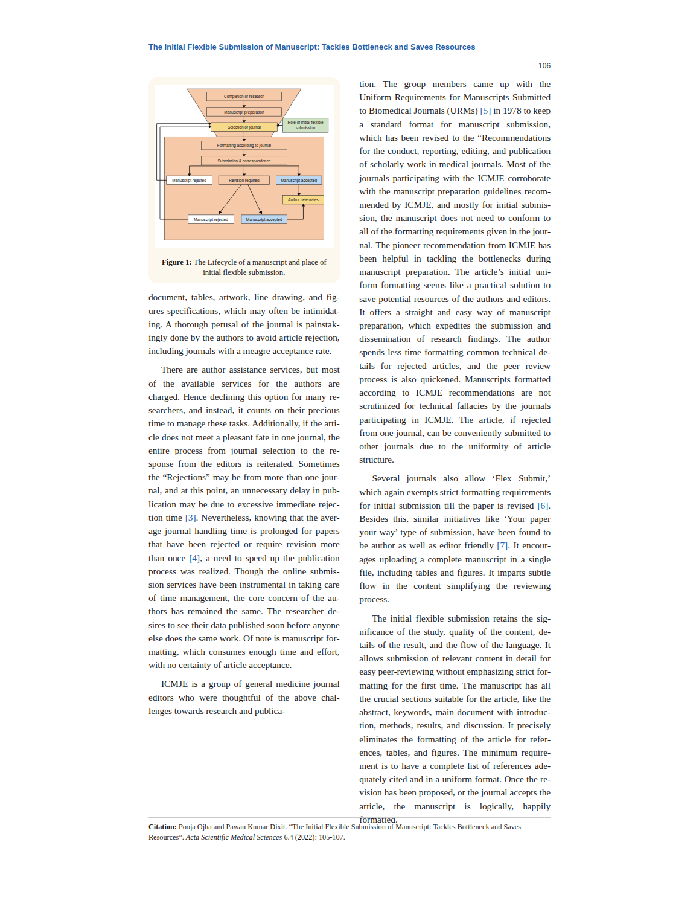The Initial Flexible Submission of Manuscript: Tackles Bottleneck and Saves Resources
106
Completion of research Manuscript preparation Selection of journal Role of initial flexible submission Formatting according to journal Submission & correspondence Revision required Manuscript rejected Manuscript accepted Author celebrates Manuscript rejected Manuscript accepted
Figure 1: The Lifecycle of a manuscript and place of initial flexible submission.
document, tables, artwork, line drawing, and figures specifications, which may often be intimidating. A thorough perusal of the journal is painstakingly done by the authors to avoid article rejection, including journals with a meagre acceptance rate.
There are author assistance services, but most of the available services for the authors are charged. Hence declining this option for many researchers, and instead, it counts on their precious time to manage these tasks. Additionally, if the article does not meet a pleasant fate in one journal, the entire process from journal selection to the response from the editors is reiterated. Sometimes the “Rejections” may be from more than one journal, and at this point, an unnecessary delay in publication may be due to excessive immediate rejection time [3]. Nevertheless, knowing that the average journal handling time is prolonged for papers that have been rejected or require revision more than once [4], a need to speed up the publication process was realized. Though the online submission services have been instrumental in taking care of time management, the core concern of the authors has remained the same. The researcher desires to see their data published soon before anyone else does the same work. Of note is manuscript formatting, which consumes enough time and effort, with no certainty of article acceptance.
ICMJE is a group of general medicine journal editors who were thoughtful of the above challenges towards research and publica-
tion. The group members came up with the Uniform Requirements for Manuscripts Submitted to Biomedical Journals (URMs) [5] in 1978 to keep a standard format for manuscript submission, which has been revised to the “Recommendations for the conduct, reporting, editing, and publication of scholarly work in medical journals. Most of the journals participating with the ICMJE corroborate with the manuscript preparation guidelines recommended by ICMJE, and mostly for initial submission, the manuscript does not need to conform to all of the formatting requirements given in the journal. The pioneer recommendation from ICMJE has been helpful in tackling the bottlenecks during manuscript preparation. The article’s initial uniform formatting seems like a practical solution to save potential resources of the authors and editors. It offers a straight and easy way of manuscript preparation, which expedites the submission and dissemination of research findings. The author spends less time formatting common technical details for rejected articles, and the peer review process is also quickened. Manuscripts formatted according to ICMJE recommendations are not scrutinized for technical fallacies by the journals participating in ICMJE. The article, if rejected from one journal, can be conveniently submitted to other journals due to the uniformity of article structure.
Several journals also allow ‘Flex Submit,’ which again exempts strict formatting requirements for initial submission till the paper is revised [6]. Besides this, similar initiatives like ‘Your paper your way’ type of submission, have been found to be author as well as editor friendly [7]. It encourages uploading a complete manuscript in a single file, including tables and figures. It imparts subtle flow in the content simplifying the reviewing process.
The initial flexible submission retains the significance of the study, quality of the content, details of the result, and the flow of the language. It allows submission of relevant content in detail for easy peer-reviewing without emphasizing strict formatting for the first time. The manuscript has all the crucial sections suitable for the article, like the abstract, keywords, main document with introduction, methods, results, and discussion. It precisely eliminates the formatting of the article for references, tables, and figures. The minimum requirement is to have a complete list of references adequately cited and in a uniform format. Once the revision has been proposed, or the journal accepts the article, the manuscript is logically, happily formatted.
Citation: Pooja Ojha and Pawan Kumar Dixit. “The Initial Flexible Submission of Manuscript: Tackles Bottleneck and Saves Resources”. Acta Scientific Medical Sciences 6.4 (2022): 105-107.